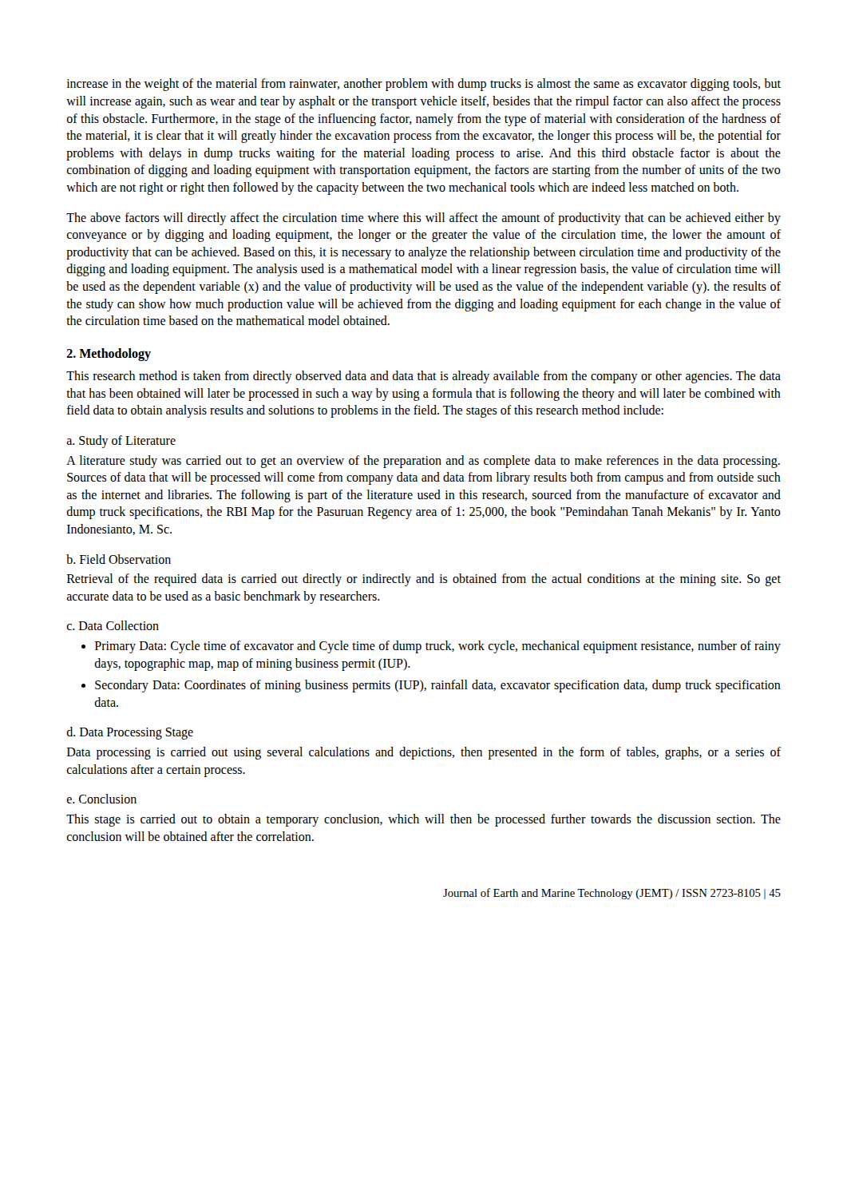increase in the weight of the material from rainwater, another problem with dump trucks is almost the same as excavator digging tools, but will increase again, such as wear and tear by asphalt or the transport vehicle itself, besides that the rimpul factor can also affect the process of this obstacle. Furthermore, in the stage of the influencing factor, namely from the type of material with consideration of the hardness of the material, it is clear that it will greatly hinder the excavation process from the excavator, the longer this process will be, the potential for problems with delays in dump trucks waiting for the material loading process to arise. And this third obstacle factor is about the combination of digging and loading equipment with transportation equipment, the factors are starting from the number of units of the two which are not right or right then followed by the capacity between the two mechanical tools which are indeed less matched on both.
The above factors will directly affect the circulation time where this will affect the amount of productivity that can be achieved either by conveyance or by digging and loading equipment, the longer or the greater the value of the circulation time, the lower the amount of productivity that can be achieved. Based on this, it is necessary to analyze the relationship between circulation time and productivity of the digging and loading equipment. The analysis used is a mathematical model with a linear regression basis, the value of circulation time will be used as the dependent variable (x) and the value of productivity will be used as the value of the independent variable (y). the results of the study can show how much production value will be achieved from the digging and loading equipment for each change in the value of the circulation time based on the mathematical model obtained.
2. Methodology
This research method is taken from directly observed data and data that is already available from the company or other agencies. The data that has been obtained will later be processed in such a way by using a formula that is following the theory and will later be combined with field data to obtain analysis results and solutions to problems in the field. The stages of this research method include:
a. Study of Literature
A literature study was carried out to get an overview of the preparation and as complete data to make references in the data processing. Sources of data that will be processed will come from company data and data from library results both from campus and from outside such as the internet and libraries. The following is part of the literature used in this research, sourced from the manufacture of excavator and dump truck specifications, the RBI Map for the Pasuruan Regency area of 1: 25,000, the book "Pemindahan Tanah Mekanis" by Ir. Yanto Indonesianto, M. Sc.
b. Field Observation
Retrieval of the required data is carried out directly or indirectly and is obtained from the actual conditions at the mining site. So get accurate data to be used as a basic benchmark by researchers.
c. Data Collection
Primary Data: Cycle time of excavator and Cycle time of dump truck, work cycle, mechanical equipment resistance, number of rainy days, topographic map, map of mining business permit (IUP).
Secondary Data: Coordinates of mining business permits (IUP), rainfall data, excavator specification data, dump truck specification data.
d. Data Processing Stage
Data processing is carried out using several calculations and depictions, then presented in the form of tables, graphs, or a series of calculations after a certain process.
e. Conclusion
This stage is carried out to obtain a temporary conclusion, which will then be processed further towards the discussion section. The conclusion will be obtained after the correlation.
Journal of Earth and Marine Technology (JEMT) / ISSN 2723-8105 | 45